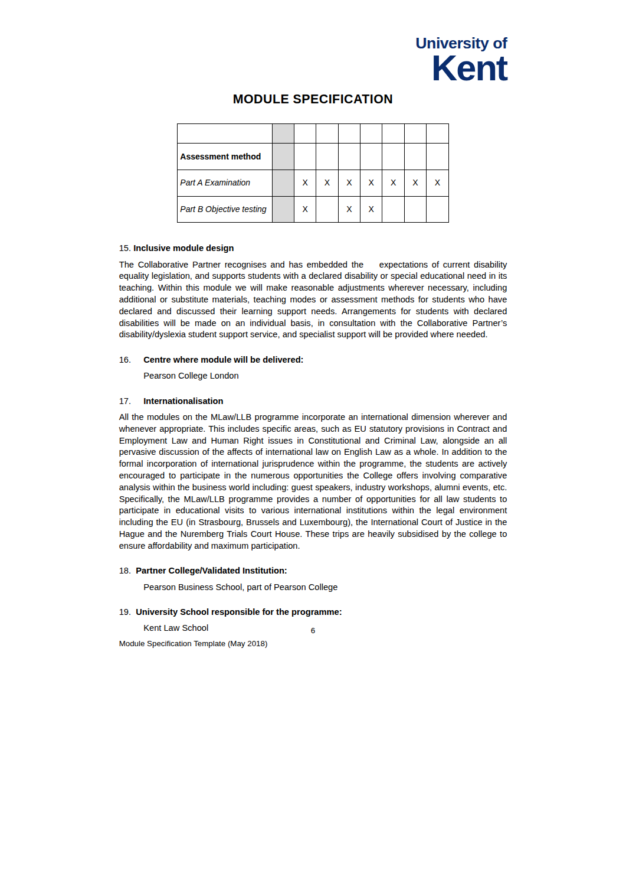University of
Kent
MODULE SPECIFICATION
| Assessment method | | | | | | | | |
| Part A Examination | | X | X | X | X | X | X | X |
| Part B Objective testing | | X | | X | X | | | |
15. Inclusive module design
The Collaborative Partner recognises and has embedded the expectations of current disability equality legislation, and supports students with a declared disability or special educational need in its teaching. Within this module we will make reasonable adjustments wherever necessary, including additional or substitute materials, teaching modes or assessment methods for students who have declared and discussed their learning support needs. Arrangements for students with declared disabilities will be made on an individual basis, in consultation with the Collaborative Partner’s disability/dyslexia student support service, and specialist support will be provided where needed.
16. Centre where module will be delivered:
Pearson College London
17. Internationalisation
All the modules on the MLaw/LLB programme incorporate an international dimension wherever and whenever appropriate. This includes specific areas, such as EU statutory provisions in Contract and Employment Law and Human Right issues in Constitutional and Criminal Law, alongside an all pervasive discussion of the affects of international law on English Law as a whole. In addition to the formal incorporation of international jurisprudence within the programme, the students are actively encouraged to participate in the numerous opportunities the College offers involving comparative analysis within the business world including: guest speakers, industry workshops, alumni events, etc. Specifically, the MLaw/LLB programme provides a number of opportunities for all law students to participate in educational visits to various international institutions within the legal environment including the EU (in Strasbourg, Brussels and Luxembourg), the International Court of Justice in the Hague and the Nuremberg Trials Court House. These trips are heavily subsidised by the college to ensure affordability and maximum participation.
18. Partner College/Validated Institution:
Pearson Business School, part of Pearson College
19. University School responsible for the programme:
Kent Law School
6
Module Specification Template (May 2018)